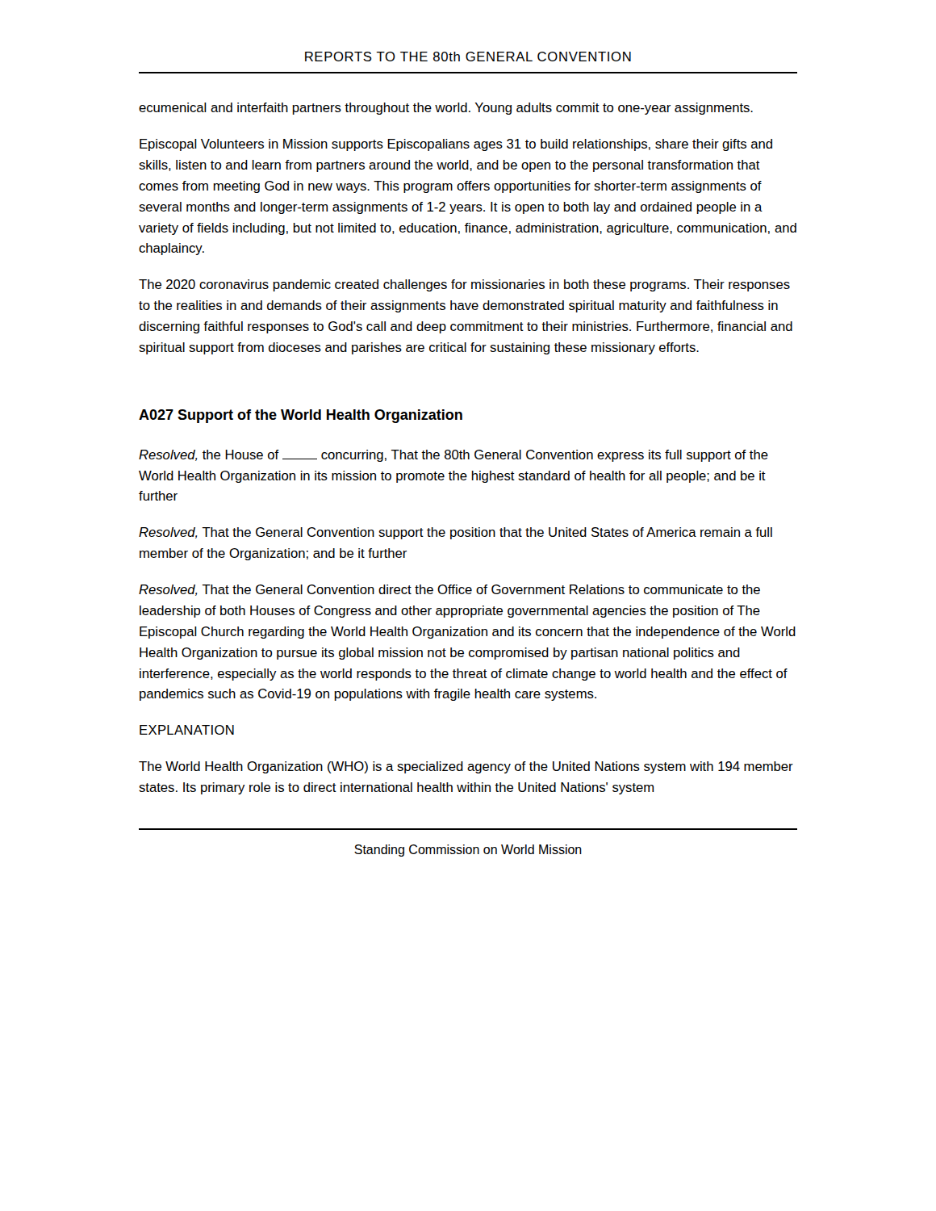REPORTS TO THE 80th GENERAL CONVENTION
ecumenical and interfaith partners throughout the world. Young adults commit to one-year assignments.
Episcopal Volunteers in Mission supports Episcopalians ages 31 to build relationships, share their gifts and skills, listen to and learn from partners around the world, and be open to the personal transformation that comes from meeting God in new ways. This program offers opportunities for shorter-term assignments of several months and longer-term assignments of 1-2 years. It is open to both lay and ordained people in a variety of fields including, but not limited to, education, finance, administration, agriculture, communication, and chaplaincy.
The 2020 coronavirus pandemic created challenges for missionaries in both these programs. Their responses to the realities in and demands of their assignments have demonstrated spiritual maturity and faithfulness in discerning faithful responses to God's call and deep commitment to their ministries. Furthermore, financial and spiritual support from dioceses and parishes are critical for sustaining these missionary efforts.
A027 Support of the World Health Organization
Resolved, the House of concurring, That the 80th General Convention express its full support of the World Health Organization in its mission to promote the highest standard of health for all people; and be it further
Resolved, That the General Convention support the position that the United States of America remain a full member of the Organization; and be it further
Resolved, That the General Convention direct the Office of Government Relations to communicate to the leadership of both Houses of Congress and other appropriate governmental agencies the position of The Episcopal Church regarding the World Health Organization and its concern that the independence of the World Health Organization to pursue its global mission not be compromised by partisan national politics and interference, especially as the world responds to the threat of climate change to world health and the effect of pandemics such as Covid-19 on populations with fragile health care systems.
EXPLANATION
The World Health Organization (WHO) is a specialized agency of the United Nations system with 194 member states. Its primary role is to direct international health within the United Nations' system
Standing Commission on World Mission